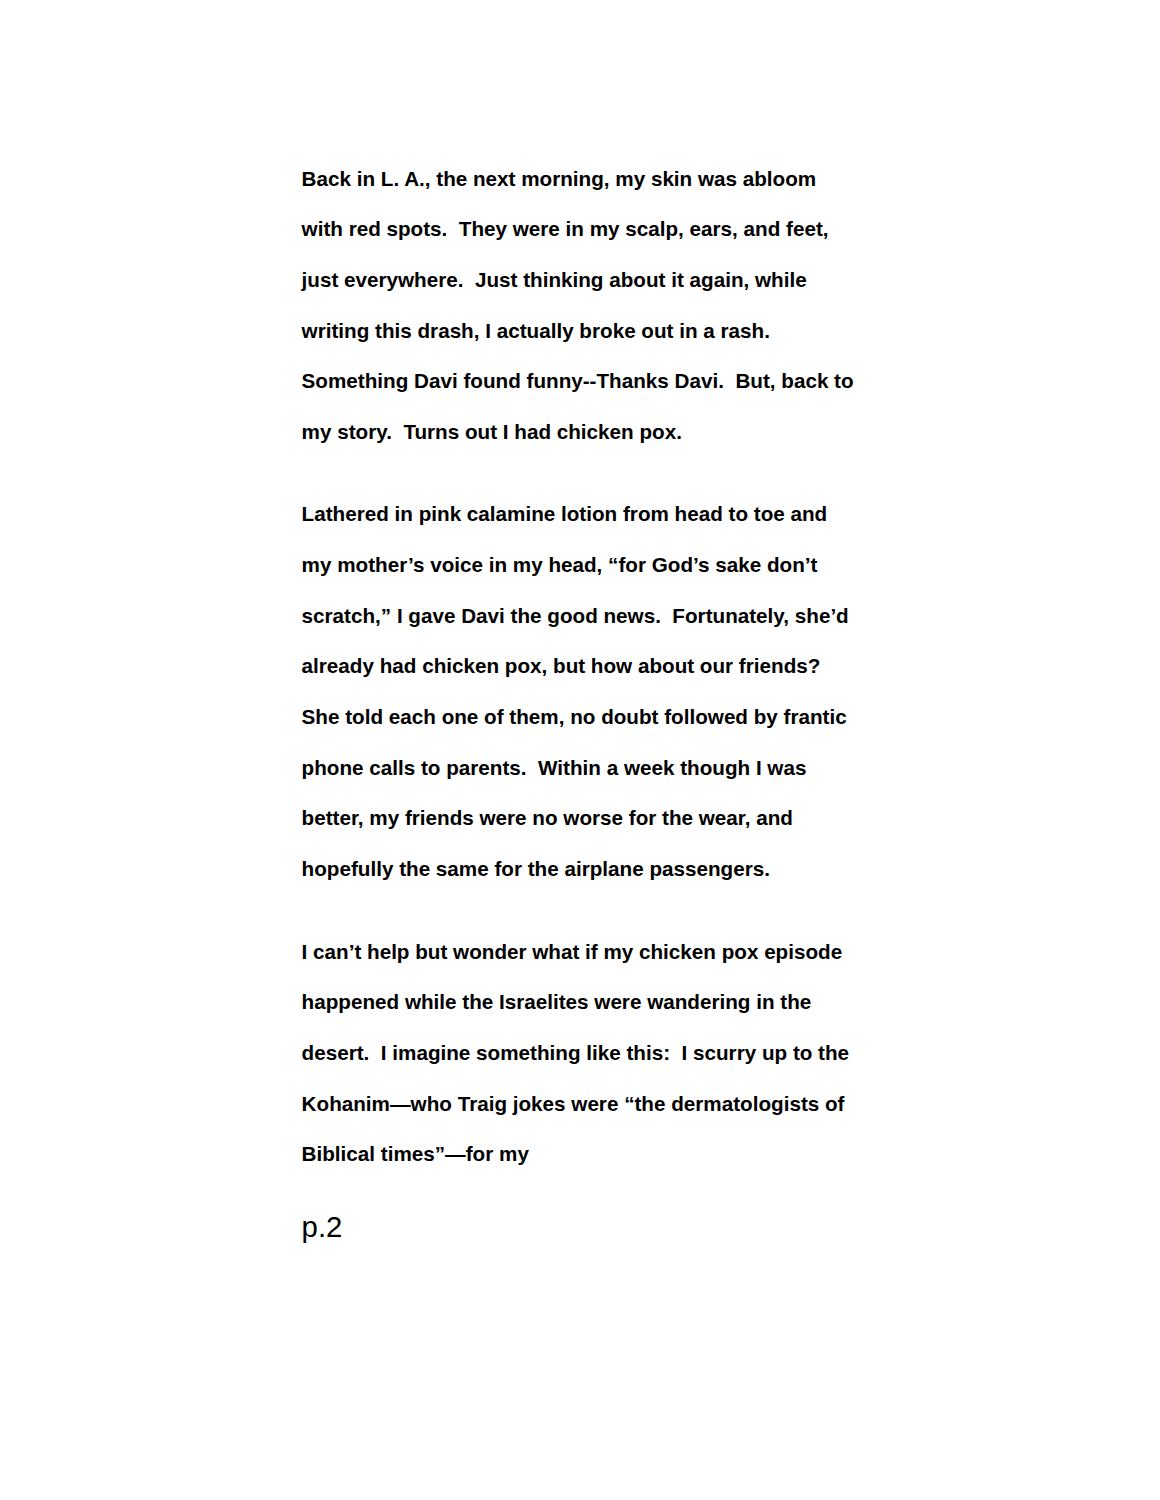Back in L. A., the next morning, my skin was abloom with red spots. They were in my scalp, ears, and feet, just everywhere. Just thinking about it again, while writing this drash, I actually broke out in a rash. Something Davi found funny--Thanks Davi. But, back to my story. Turns out I had chicken pox.
Lathered in pink calamine lotion from head to toe and my mother’s voice in my head, “for God’s sake don’t scratch,” I gave Davi the good news. Fortunately, she’d already had chicken pox, but how about our friends? She told each one of them, no doubt followed by frantic phone calls to parents. Within a week though I was better, my friends were no worse for the wear, and hopefully the same for the airplane passengers.
I can’t help but wonder what if my chicken pox episode happened while the Israelites were wandering in the desert. I imagine something like this: I scurry up to the Kohanim—who Traig jokes were “the dermatologists of Biblical times”—for my
p.2